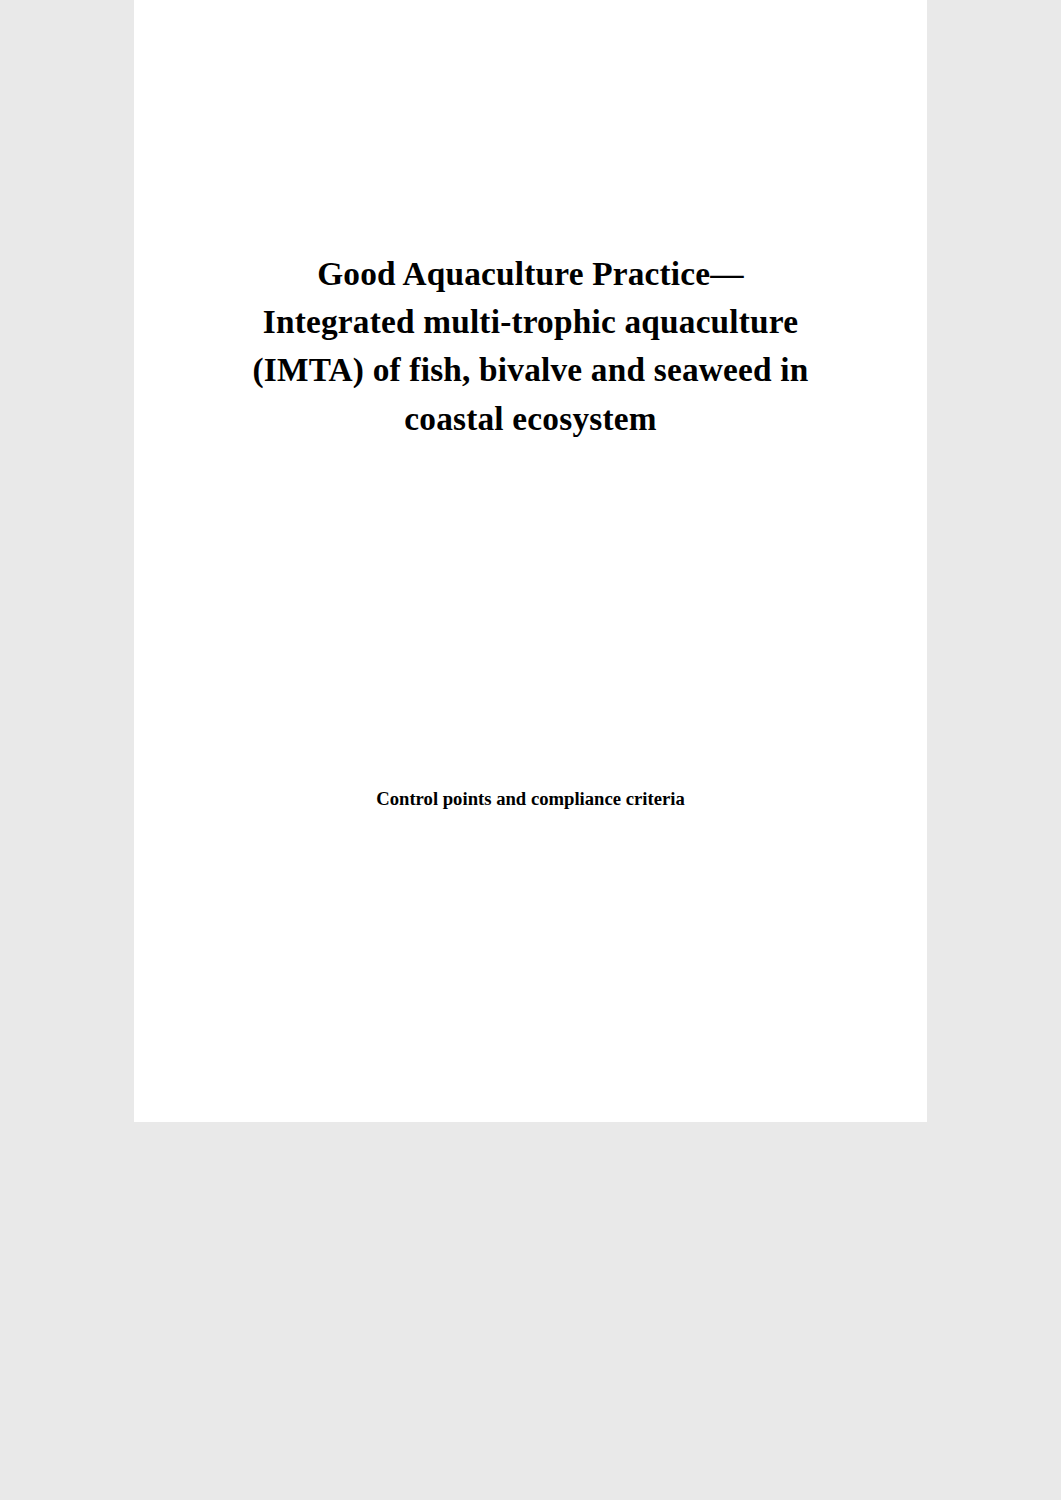Good Aquaculture Practice—
Integrated multi-trophic aquaculture (IMTA) of fish, bivalve and seaweed in coastal ecosystem
Control points and compliance criteria